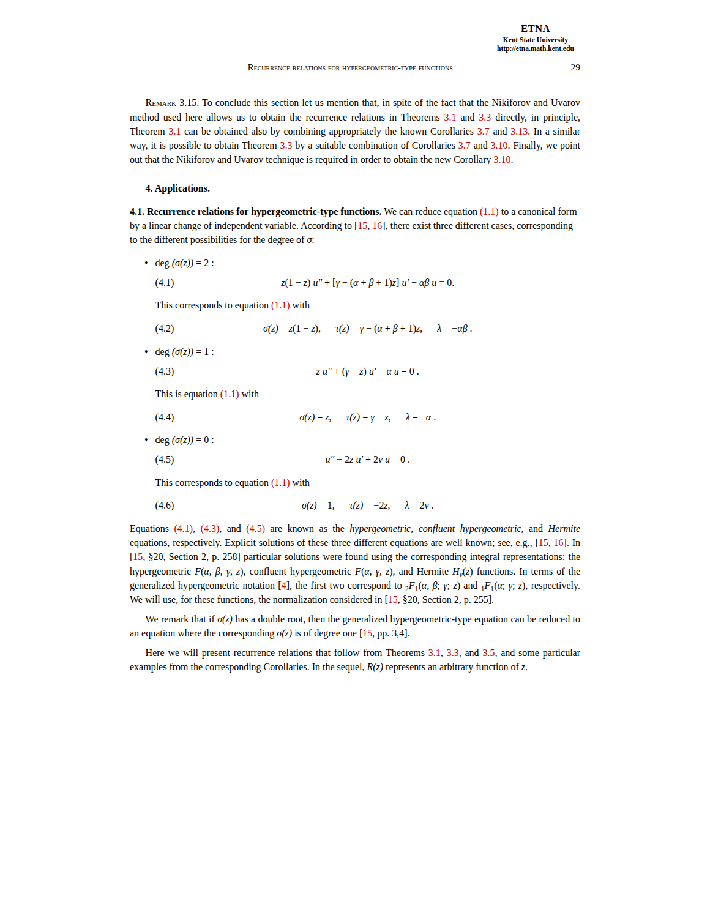ETNA
Kent State University
http://etna.math.kent.edu
Recurrence relations for hypergeometric-type functions
29
Remark 3.15. To conclude this section let us mention that, in spite of the fact that the Nikiforov and Uvarov method used here allows us to obtain the recurrence relations in Theorems 3.1 and 3.3 directly, in principle, Theorem 3.1 can be obtained also by combining appropriately the known Corollaries 3.7 and 3.13. In a similar way, it is possible to obtain Theorem 3.3 by a suitable combination of Corollaries 3.7 and 3.10. Finally, we point out that the Nikiforov and Uvarov technique is required in order to obtain the new Corollary 3.10.
4. Applications.
4.1. Recurrence relations for hypergeometric-type functions.
We can reduce equation (1.1) to a canonical form by a linear change of independent variable. According to [15, 16], there exist three different cases, corresponding to the different possibilities for the degree of σ:
deg (σ(z)) = 2 :
(4.1)
z(1 − z) u″ + [γ − (α + β + 1)z] u′ − αβ u = 0.
This corresponds to equation (1.1) with
(4.2)
σ(z) = z(1 − z), τ(z) = γ − (α + β + 1)z, λ = −αβ .
deg (σ(z)) = 1 :
(4.3)
z u″ + (γ − z) u′ − α u = 0 .
This is equation (1.1) with
(4.4)
σ(z) = z, τ(z) = γ − z, λ = −α .
deg (σ(z)) = 0 :
(4.5)
u″ − 2z u′ + 2ν u = 0 .
This corresponds to equation (1.1) with
(4.6)
σ(z) = 1, τ(z) = −2z, λ = 2ν .
Equations (4.1), (4.3), and (4.5) are known as the hypergeometric, confluent hypergeometric, and Hermite equations, respectively. Explicit solutions of these three different equations are well known; see, e.g., [15, 16]. In [15, §20, Section 2, p. 258] particular solutions were found using the corresponding integral representations: the hypergeometric F(α, β, γ, z), confluent hypergeometric F(α, γ, z), and Hermite Hν(z) functions. In terms of the generalized hypergeometric notation [4], the first two correspond to 2F1(α, β; γ; z) and 1F1(α; γ; z), respectively. We will use, for these functions, the normalization considered in [15, §20, Section 2, p. 255].
We remark that if σ(z) has a double root, then the generalized hypergeometric-type equation can be reduced to an equation where the corresponding σ(z) is of degree one [15, pp. 3,4].
Here we will present recurrence relations that follow from Theorems 3.1, 3.3, and 3.5, and some particular examples from the corresponding Corollaries. In the sequel, R(z) represents an arbitrary function of z.